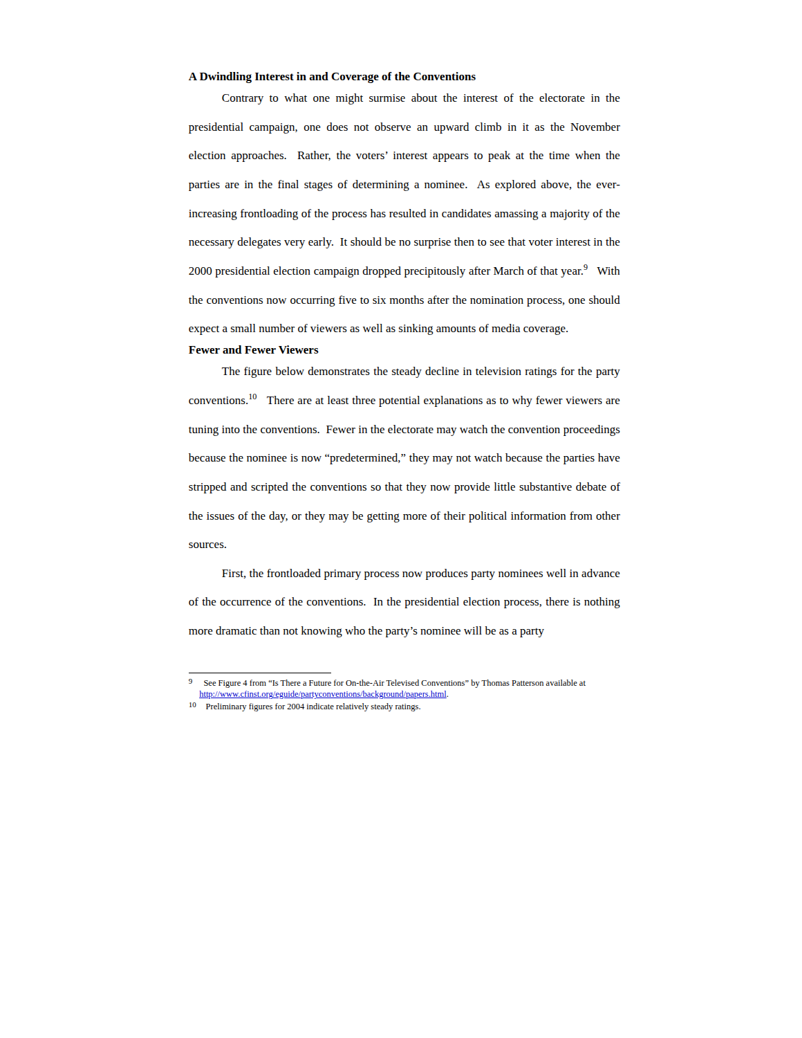A Dwindling Interest in and Coverage of the Conventions
Contrary to what one might surmise about the interest of the electorate in the presidential campaign, one does not observe an upward climb in it as the November election approaches. Rather, the voters’ interest appears to peak at the time when the parties are in the final stages of determining a nominee. As explored above, the ever-increasing frontloading of the process has resulted in candidates amassing a majority of the necessary delegates very early. It should be no surprise then to see that voter interest in the 2000 presidential election campaign dropped precipitously after March of that year.9 With the conventions now occurring five to six months after the nomination process, one should expect a small number of viewers as well as sinking amounts of media coverage.
Fewer and Fewer Viewers
The figure below demonstrates the steady decline in television ratings for the party conventions.10 There are at least three potential explanations as to why fewer viewers are tuning into the conventions. Fewer in the electorate may watch the convention proceedings because the nominee is now “predetermined,” they may not watch because the parties have stripped and scripted the conventions so that they now provide little substantive debate of the issues of the day, or they may be getting more of their political information from other sources.
First, the frontloaded primary process now produces party nominees well in advance of the occurrence of the conventions. In the presidential election process, there is nothing more dramatic than not knowing who the party’s nominee will be as a party
9 See Figure 4 from “Is There a Future for On-the-Air Televised Conventions” by Thomas Patterson available at http://www.cfinst.org/eguide/partyconventions/background/papers.html.
10 Preliminary figures for 2004 indicate relatively steady ratings.